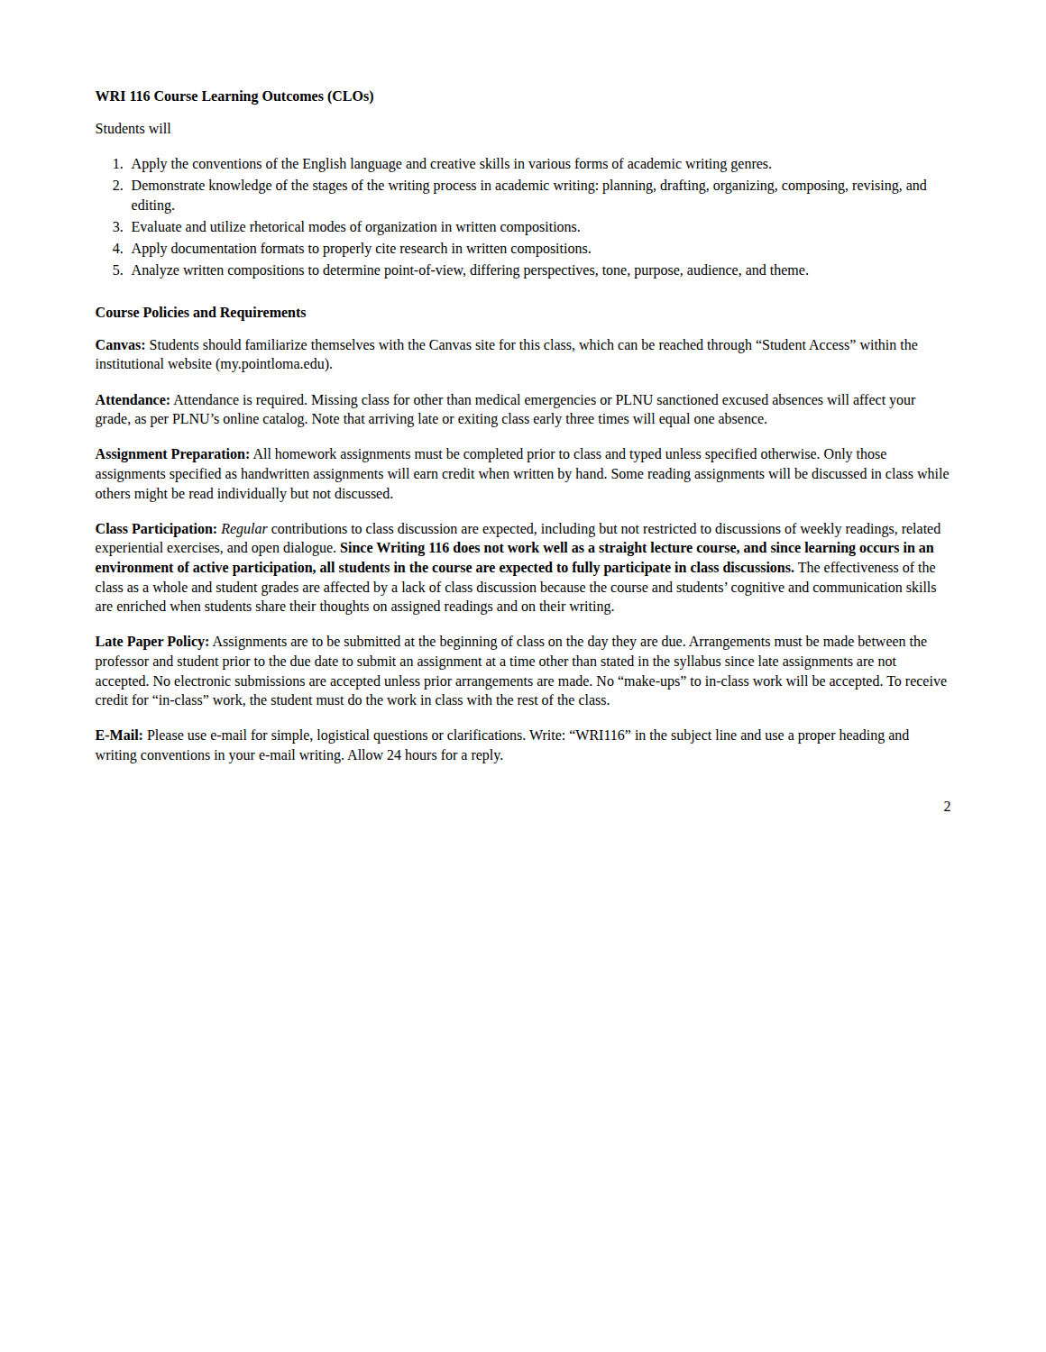WRI 116 Course Learning Outcomes (CLOs)
Students will
Apply the conventions of the English language and creative skills in various forms of academic writing genres.
Demonstrate knowledge of the stages of the writing process in academic writing: planning, drafting, organizing, composing, revising, and editing.
Evaluate and utilize rhetorical modes of organization in written compositions.
Apply documentation formats to properly cite research in written compositions.
Analyze written compositions to determine point-of-view, differing perspectives, tone, purpose, audience, and theme.
Course Policies and Requirements
Canvas: Students should familiarize themselves with the Canvas site for this class, which can be reached through “Student Access” within the institutional website (my.pointloma.edu).
Attendance: Attendance is required. Missing class for other than medical emergencies or PLNU sanctioned excused absences will affect your grade, as per PLNU’s online catalog. Note that arriving late or exiting class early three times will equal one absence.
Assignment Preparation: All homework assignments must be completed prior to class and typed unless specified otherwise. Only those assignments specified as handwritten assignments will earn credit when written by hand. Some reading assignments will be discussed in class while others might be read individually but not discussed.
Class Participation: Regular contributions to class discussion are expected, including but not restricted to discussions of weekly readings, related experiential exercises, and open dialogue. Since Writing 116 does not work well as a straight lecture course, and since learning occurs in an environment of active participation, all students in the course are expected to fully participate in class discussions. The effectiveness of the class as a whole and student grades are affected by a lack of class discussion because the course and students’ cognitive and communication skills are enriched when students share their thoughts on assigned readings and on their writing.
Late Paper Policy: Assignments are to be submitted at the beginning of class on the day they are due. Arrangements must be made between the professor and student prior to the due date to submit an assignment at a time other than stated in the syllabus since late assignments are not accepted. No electronic submissions are accepted unless prior arrangements are made. No “make-ups” to in-class work will be accepted. To receive credit for “in-class” work, the student must do the work in class with the rest of the class.
E-Mail: Please use e-mail for simple, logistical questions or clarifications. Write: “WRI116” in the subject line and use a proper heading and writing conventions in your e-mail writing. Allow 24 hours for a reply.
2